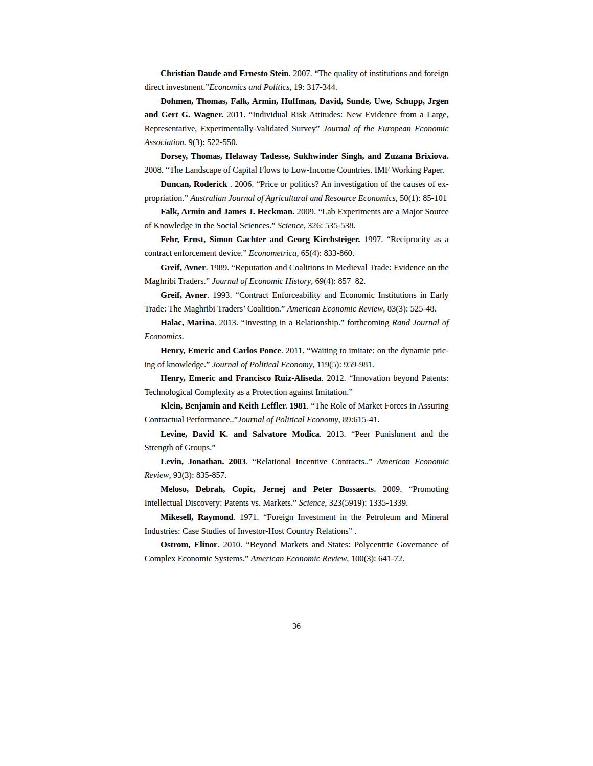Christian Daude and Ernesto Stein. 2007. “The quality of institutions and foreign direct investment.”Economics and Politics, 19: 317-344.
Dohmen, Thomas, Falk, Armin, Huffman, David, Sunde, Uwe, Schupp, Jrgen and Gert G. Wagner. 2011. “Individual Risk Attitudes: New Evidence from a Large, Representative, Experimentally-Validated Survey” Journal of the European Economic Association. 9(3): 522-550.
Dorsey, Thomas, Helaway Tadesse, Sukhwinder Singh, and Zuzana Brixiova. 2008. “The Landscape of Capital Flows to Low-Income Countries. IMF Working Paper.
Duncan, Roderick . 2006. “Price or politics? An investigation of the causes of expropriation.” Australian Journal of Agricultural and Resource Economics, 50(1): 85-101
Falk, Armin and James J. Heckman. 2009. “Lab Experiments are a Major Source of Knowledge in the Social Sciences.” Science, 326: 535-538.
Fehr, Ernst, Simon Gachter and Georg Kirchsteiger. 1997. “Reciprocity as a contract enforcement device.” Econometrica, 65(4): 833-860.
Greif, Avner. 1989. “Reputation and Coalitions in Medieval Trade: Evidence on the Maghribi Traders.” Journal of Economic History, 69(4): 857–82.
Greif, Avner. 1993. “Contract Enforceability and Economic Institutions in Early Trade: The Maghribi Traders’ Coalition.” American Economic Review, 83(3): 525-48.
Halac, Marina. 2013. “Investing in a Relationship.” forthcoming Rand Journal of Economics.
Henry, Emeric and Carlos Ponce. 2011. “Waiting to imitate: on the dynamic pricing of knowledge.” Journal of Political Economy, 119(5): 959-981.
Henry, Emeric and Francisco Ruiz-Aliseda. 2012. “Innovation beyond Patents: Technological Complexity as a Protection against Imitation.”
Klein, Benjamin and Keith Leffler. 1981. “The Role of Market Forces in Assuring Contractual Performance..”Journal of Political Economy, 89:615-41.
Levine, David K. and Salvatore Modica. 2013. “Peer Punishment and the Strength of Groups.”
Levin, Jonathan. 2003. “Relational Incentive Contracts..” American Economic Review, 93(3): 835-857.
Meloso, Debrah, Copic, Jernej and Peter Bossaerts. 2009. “Promoting Intellectual Discovery: Patents vs. Markets.” Science, 323(5919): 1335-1339.
Mikesell, Raymond. 1971. “Foreign Investment in the Petroleum and Mineral Industries: Case Studies of Investor-Host Country Relations” .
Ostrom, Elinor. 2010. “Beyond Markets and States: Polycentric Governance of Complex Economic Systems.” American Economic Review, 100(3): 641-72.
36